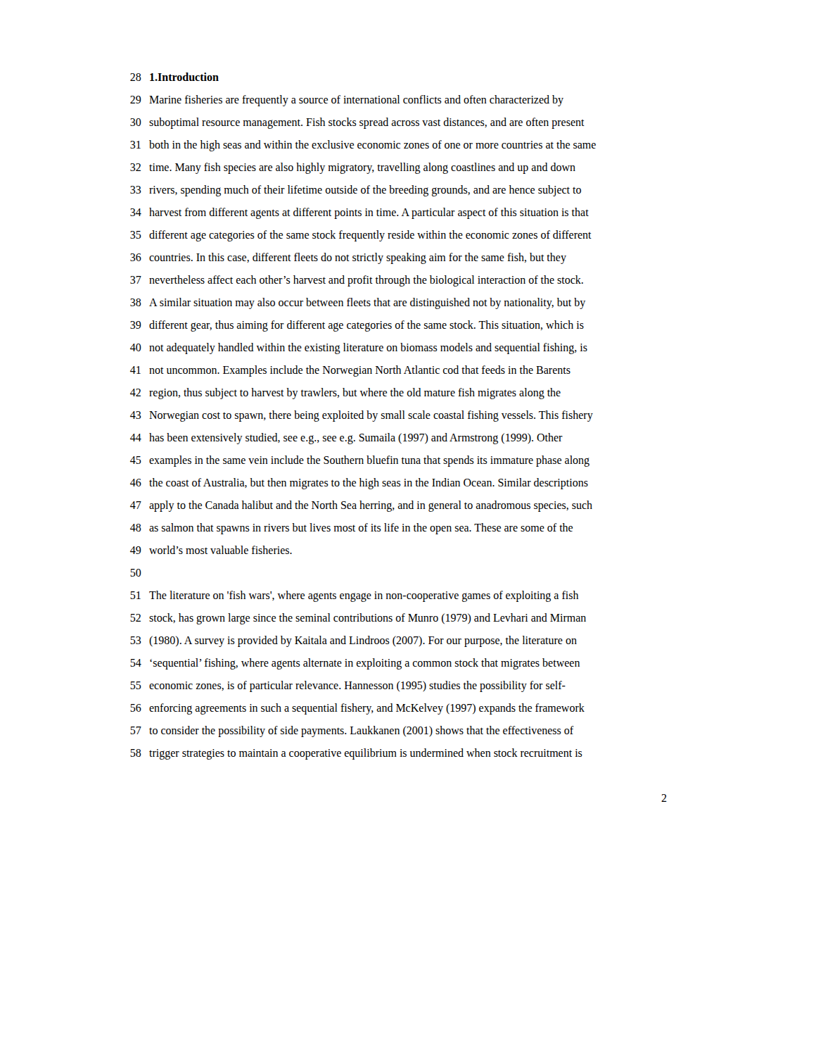28
1.Introduction
29
Marine fisheries are frequently a source of international conflicts and often characterized by
30
suboptimal resource management. Fish stocks spread across vast distances, and are often present
31
both in the high seas and within the exclusive economic zones of one or more countries at the same
32
time. Many fish species are also highly migratory, travelling along coastlines and up and down
33
rivers, spending much of their lifetime outside of the breeding grounds, and are hence subject to
34
harvest from different agents at different points in time. A particular aspect of this situation is that
35
different age categories of the same stock frequently reside within the economic zones of different
36
countries. In this case, different fleets do not strictly speaking aim for the same fish, but they
37
nevertheless affect each other’s harvest and profit through the biological interaction of the stock.
38
A similar situation may also occur between fleets that are distinguished not by nationality, but by
39
different gear, thus aiming for different age categories of the same stock. This situation, which is
40
not adequately handled within the existing literature on biomass models and sequential fishing, is
41
not uncommon. Examples include the Norwegian North Atlantic cod that feeds in the Barents
42
region, thus subject to harvest by trawlers, but where the old mature fish migrates along the
43
Norwegian cost to spawn, there being exploited by small scale coastal fishing vessels. This fishery
44
has been extensively studied, see e.g., see e.g. Sumaila (1997) and Armstrong (1999). Other
45
examples in the same vein include the Southern bluefin tuna that spends its immature phase along
46
the coast of Australia, but then migrates to the high seas in the Indian Ocean. Similar descriptions
47
apply to the Canada halibut and the North Sea herring, and in general to anadromous species, such
48
as salmon that spawns in rivers but lives most of its life in the open sea. These are some of the
49
world’s most valuable fisheries.
50
51
The literature on 'fish wars', where agents engage in non-cooperative games of exploiting a fish
52
stock, has grown large since the seminal contributions of Munro (1979) and Levhari and Mirman
53
(1980). A survey is provided by Kaitala and Lindroos (2007). For our purpose, the literature on
54
‘sequential’ fishing, where agents alternate in exploiting a common stock that migrates between
55
economic zones, is of particular relevance. Hannesson (1995) studies the possibility for self-
56
enforcing agreements in such a sequential fishery, and McKelvey (1997) expands the framework
57
to consider the possibility of side payments. Laukkanen (2001) shows that the effectiveness of
58
trigger strategies to maintain a cooperative equilibrium is undermined when stock recruitment is
2